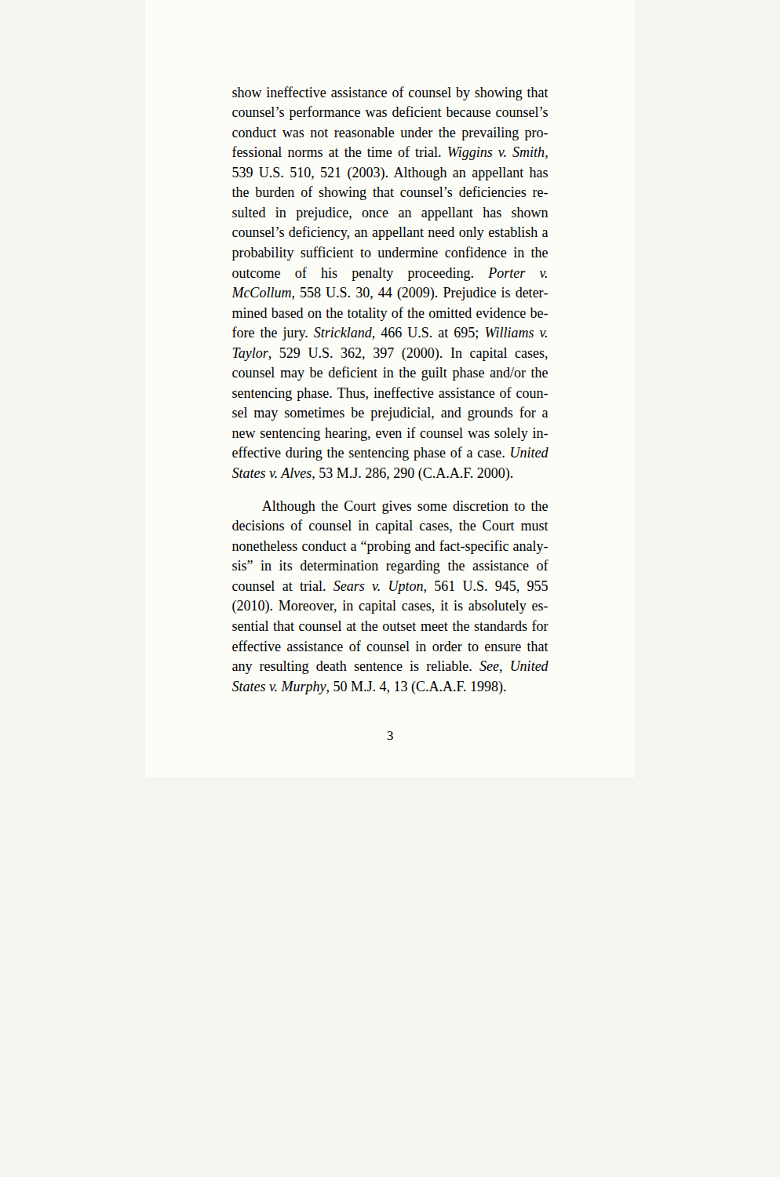show ineffective assistance of counsel by showing that counsel’s performance was deficient because counsel’s conduct was not reasonable under the prevailing professional norms at the time of trial. Wiggins v. Smith, 539 U.S. 510, 521 (2003). Although an appellant has the burden of showing that counsel’s deficiencies resulted in prejudice, once an appellant has shown counsel’s deficiency, an appellant need only establish a probability sufficient to undermine confidence in the outcome of his penalty proceeding. Porter v. McCollum, 558 U.S. 30, 44 (2009). Prejudice is determined based on the totality of the omitted evidence before the jury. Strickland, 466 U.S. at 695; Williams v. Taylor, 529 U.S. 362, 397 (2000). In capital cases, counsel may be deficient in the guilt phase and/or the sentencing phase. Thus, ineffective assistance of counsel may sometimes be prejudicial, and grounds for a new sentencing hearing, even if counsel was solely ineffective during the sentencing phase of a case. United States v. Alves, 53 M.J. 286, 290 (C.A.A.F. 2000).
Although the Court gives some discretion to the decisions of counsel in capital cases, the Court must nonetheless conduct a “probing and fact-specific analysis” in its determination regarding the assistance of counsel at trial. Sears v. Upton, 561 U.S. 945, 955 (2010). Moreover, in capital cases, it is absolutely essential that counsel at the outset meet the standards for effective assistance of counsel in order to ensure that any resulting death sentence is reliable. See, United States v. Murphy, 50 M.J. 4, 13 (C.A.A.F. 1998).
3